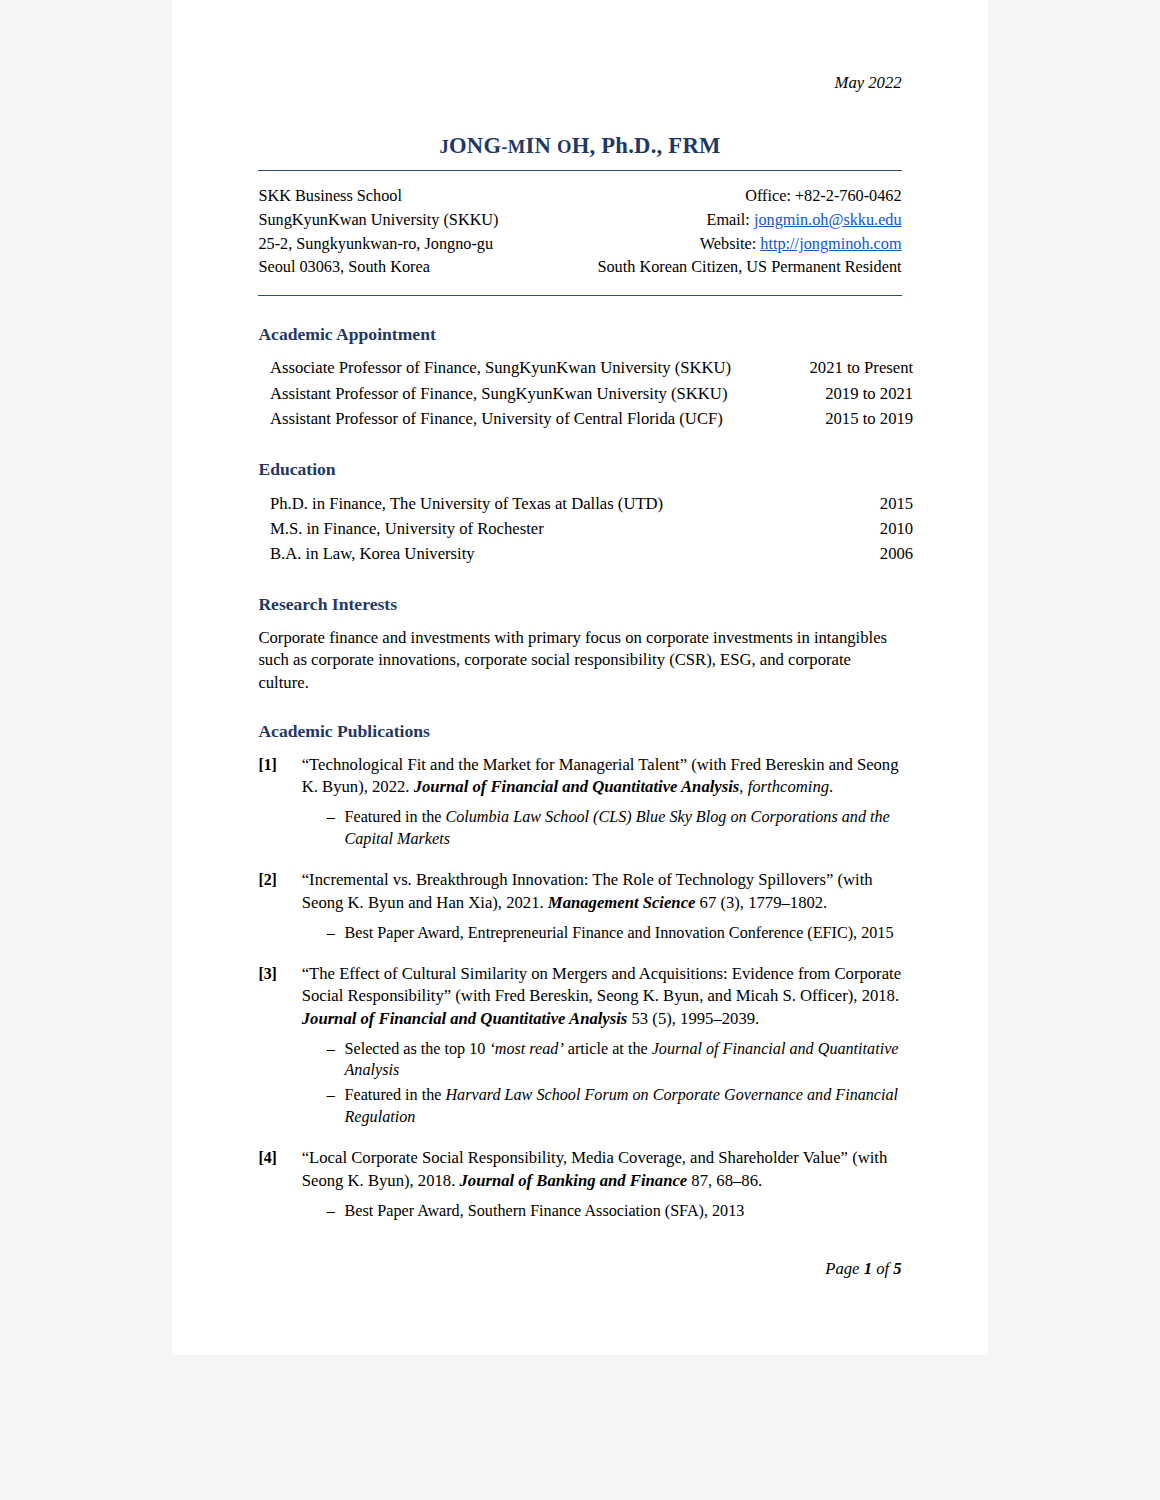May 2022
JONG-MIN OH, Ph.D., FRM
| SKK Business School | Office: +82-2-760-0462 |
| SungKyunKwan University (SKKU) | Email: jongmin.oh@skku.edu |
| 25-2, Sungkyunkwan-ro, Jongno-gu | Website: http://jongminoh.com |
| Seoul 03063, South Korea | South Korean Citizen, US Permanent Resident |
Academic Appointment
| Associate Professor of Finance, SungKyunKwan University (SKKU) | 2021 to Present |
| Assistant Professor of Finance, SungKyunKwan University (SKKU) | 2019 to 2021 |
| Assistant Professor of Finance, University of Central Florida (UCF) | 2015 to 2019 |
Education
| Ph.D. in Finance, The University of Texas at Dallas (UTD) | 2015 |
| M.S. in Finance, University of Rochester | 2010 |
| B.A. in Law, Korea University | 2006 |
Research Interests
Corporate finance and investments with primary focus on corporate investments in intangibles such as corporate innovations, corporate social responsibility (CSR), ESG, and corporate culture.
Academic Publications
[1] “Technological Fit and the Market for Managerial Talent” (with Fred Bereskin and Seong K. Byun), 2022. Journal of Financial and Quantitative Analysis, forthcoming.
Featured in the Columbia Law School (CLS) Blue Sky Blog on Corporations and the Capital Markets
[2] “Incremental vs. Breakthrough Innovation: The Role of Technology Spillovers” (with Seong K. Byun and Han Xia), 2021. Management Science 67 (3), 1779–1802.
Best Paper Award, Entrepreneurial Finance and Innovation Conference (EFIC), 2015
[3] “The Effect of Cultural Similarity on Mergers and Acquisitions: Evidence from Corporate Social Responsibility” (with Fred Bereskin, Seong K. Byun, and Micah S. Officer), 2018. Journal of Financial and Quantitative Analysis 53 (5), 1995–2039.
Selected as the top 10 ‘most read’ article at the Journal of Financial and Quantitative Analysis
Featured in the Harvard Law School Forum on Corporate Governance and Financial Regulation
[4] “Local Corporate Social Responsibility, Media Coverage, and Shareholder Value” (with Seong K. Byun), 2018. Journal of Banking and Finance 87, 68–86.
Best Paper Award, Southern Finance Association (SFA), 2013
Page 1 of 5